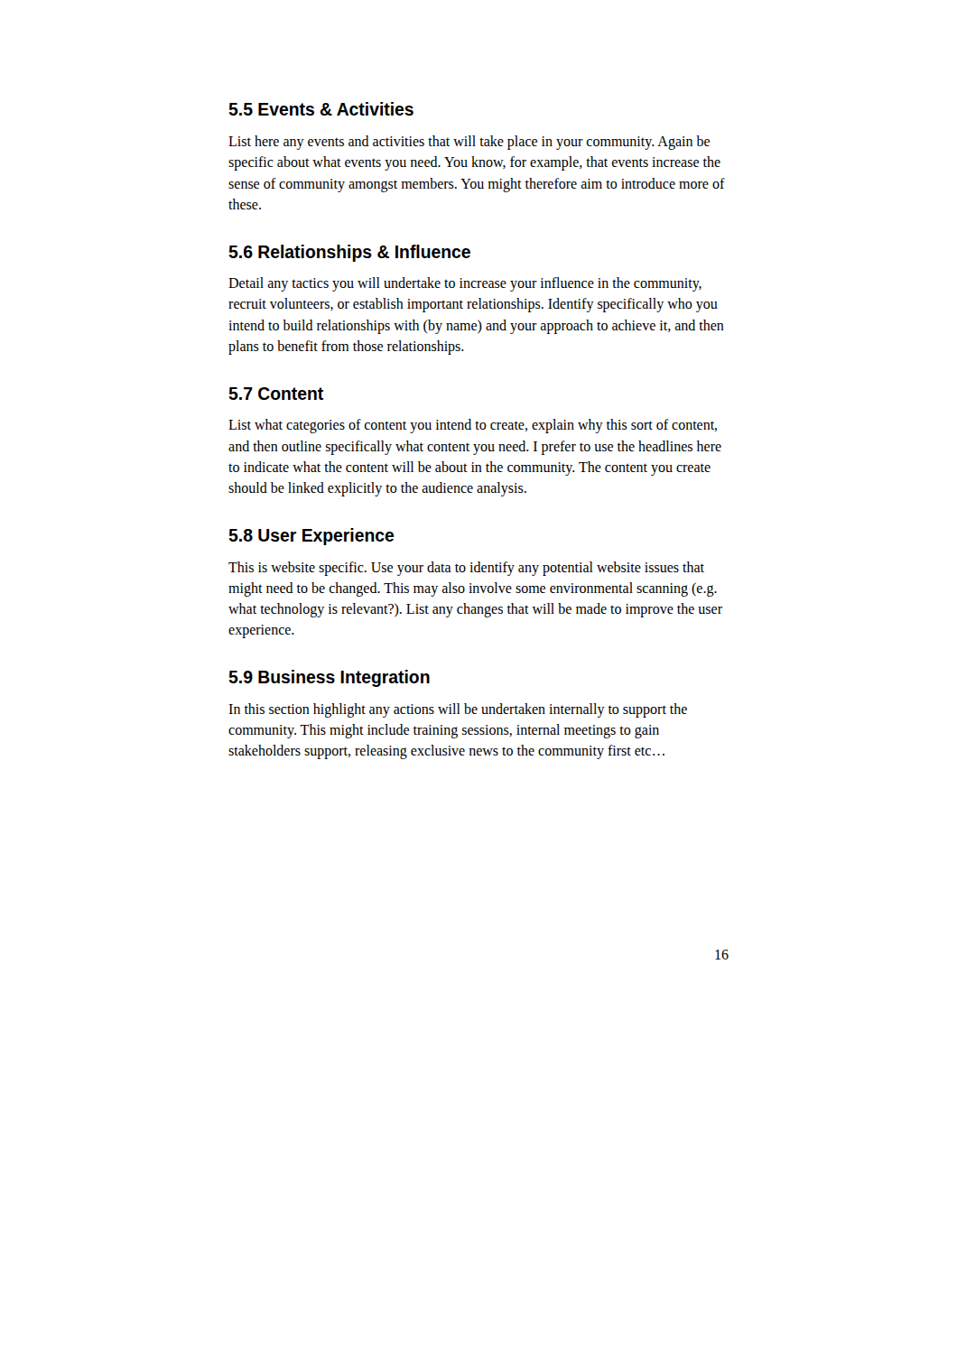5.5 Events & Activities
List here any events and activities that will take place in your community. Again be specific about what events you need. You know, for example, that events increase the sense of community amongst members. You might therefore aim to introduce more of these.
5.6 Relationships & Influence
Detail any tactics you will undertake to increase your influence in the community, recruit volunteers, or establish important relationships. Identify specifically who you intend to build relationships with (by name) and your approach to achieve it, and then plans to benefit from those relationships.
5.7 Content
List what categories of content you intend to create, explain why this sort of content, and then outline specifically what content you need. I prefer to use the headlines here to indicate what the content will be about in the community. The content you create should be linked explicitly to the audience analysis.
5.8 User Experience
This is website specific. Use your data to identify any potential website issues that might need to be changed. This may also involve some environmental scanning (e.g. what technology is relevant?). List any changes that will be made to improve the user experience.
5.9 Business Integration
In this section highlight any actions will be undertaken internally to support the community. This might include training sessions, internal meetings to gain stakeholders support, releasing exclusive news to the community first etc…
16